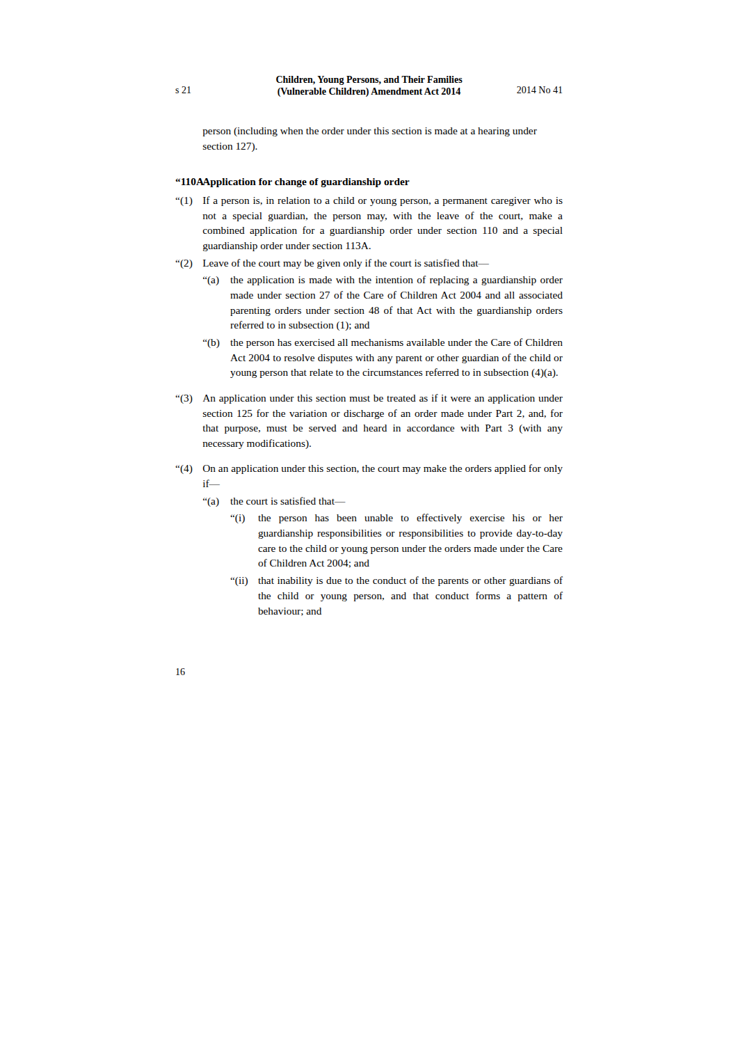s 21
Children, Young Persons, and Their Families
(Vulnerable Children) Amendment Act 2014
2014 No 41
person (including when the order under this section is made at a hearing under section 127).
“110AApplication for change of guardianship order
“(1)
If a person is, in relation to a child or young person, a permanent caregiver who is not a special guardian, the person may, with the leave of the court, make a combined application for a guardianship order under section 110 and a special guardianship order under section 113A.
“(2)
Leave of the court may be given only if the court is satisfied that—
“(a)
the application is made with the intention of replacing a guardianship order made under section 27 of the Care of Children Act 2004 and all associated parenting orders under section 48 of that Act with the guardianship orders referred to in subsection (1); and
“(b)
the person has exercised all mechanisms available under the Care of Children Act 2004 to resolve disputes with any parent or other guardian of the child or young person that relate to the circumstances referred to in subsection (4)(a).
“(3)
An application under this section must be treated as if it were an application under section 125 for the variation or discharge of an order made under Part 2, and, for that purpose, must be served and heard in accordance with Part 3 (with any necessary modifications).
“(4)
On an application under this section, the court may make the orders applied for only if—
“(a)
the court is satisfied that—
“(i)
the person has been unable to effectively exercise his or her guardianship responsibilities or responsibilities to provide day-to-day care to the child or young person under the orders made under the Care of Children Act 2004; and
“(ii)
that inability is due to the conduct of the parents or other guardians of the child or young person, and that conduct forms a pattern of behaviour; and
16